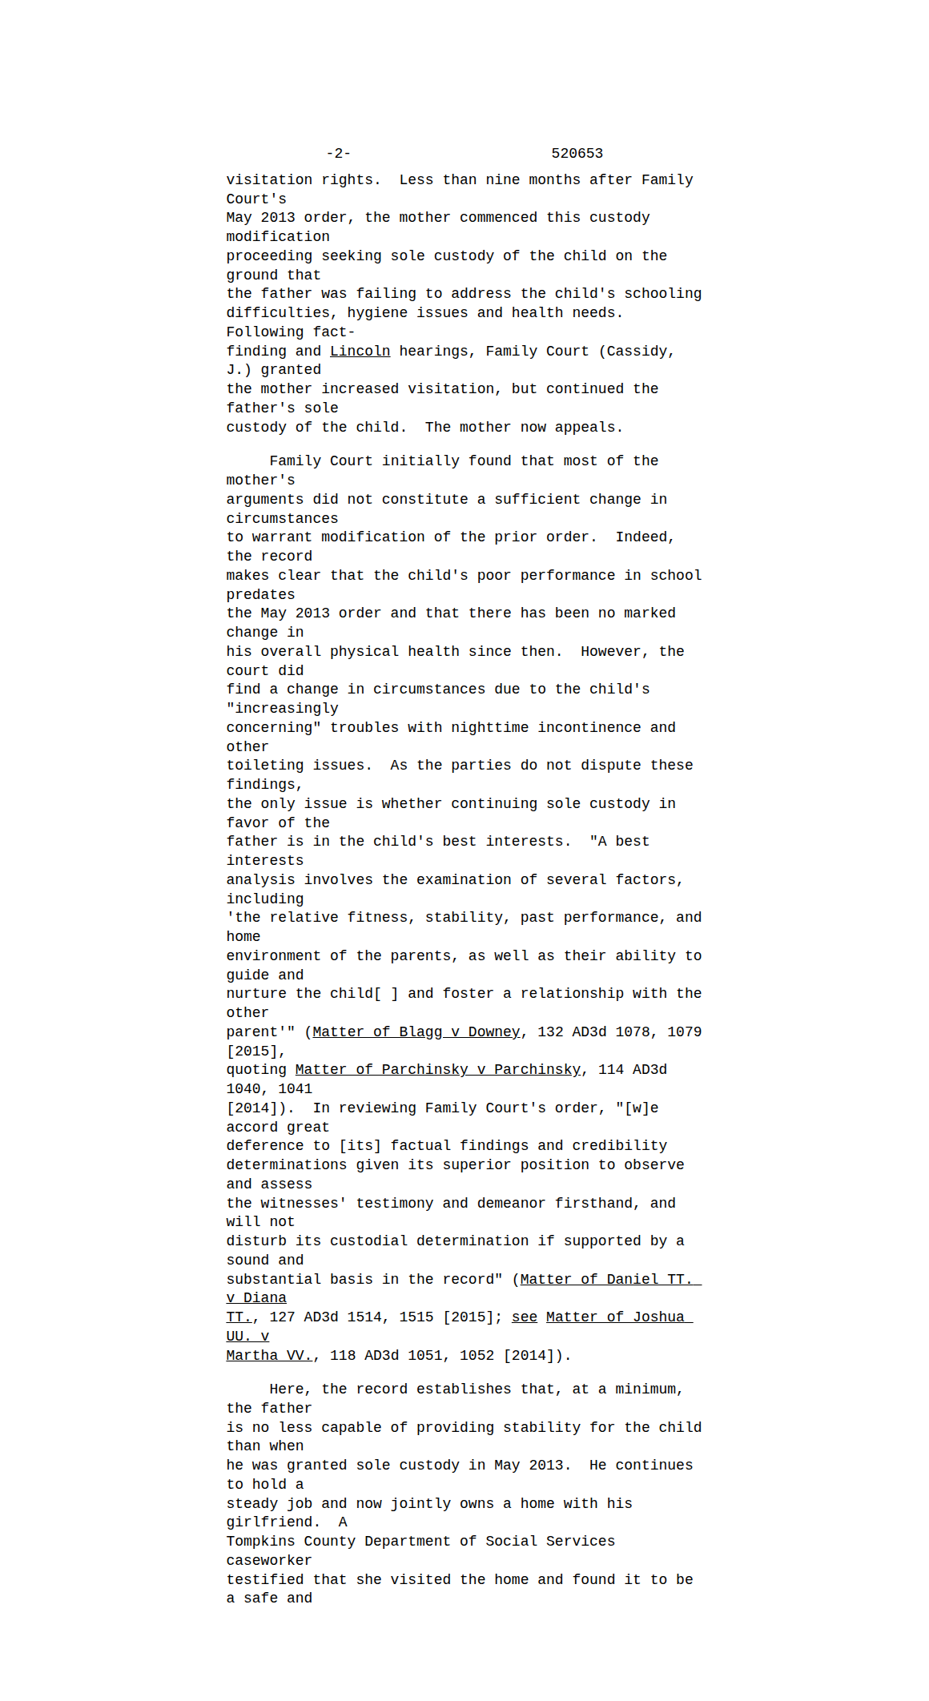-2-520653
visitation rights. Less than nine months after Family Court's May 2013 order, the mother commenced this custody modification proceeding seeking sole custody of the child on the ground that the father was failing to address the child's schooling difficulties, hygiene issues and health needs. Following fact- finding and Lincoln hearings, Family Court (Cassidy, J.) granted the mother increased visitation, but continued the father's sole custody of the child. The mother now appeals.
Family Court initially found that most of the mother's arguments did not constitute a sufficient change in circumstances to warrant modification of the prior order. Indeed, the record makes clear that the child's poor performance in school predates the May 2013 order and that there has been no marked change in his overall physical health since then. However, the court did find a change in circumstances due to the child's "increasingly concerning" troubles with nighttime incontinence and other toileting issues. As the parties do not dispute these findings, the only issue is whether continuing sole custody in favor of the father is in the child's best interests. "A best interests analysis involves the examination of several factors, including 'the relative fitness, stability, past performance, and home environment of the parents, as well as their ability to guide and nurture the child[ ] and foster a relationship with the other parent'" (Matter of Blagg v Downey, 132 AD3d 1078, 1079 [2015], quoting Matter of Parchinsky v Parchinsky, 114 AD3d 1040, 1041 [2014]). In reviewing Family Court's order, "[w]e accord great deference to [its] factual findings and credibility determinations given its superior position to observe and assess the witnesses' testimony and demeanor firsthand, and will not disturb its custodial determination if supported by a sound and substantial basis in the record" (Matter of Daniel TT. v Diana TT., 127 AD3d 1514, 1515 [2015]; see Matter of Joshua UU. v Martha VV., 118 AD3d 1051, 1052 [2014]).
Here, the record establishes that, at a minimum, the father is no less capable of providing stability for the child than when he was granted sole custody in May 2013. He continues to hold a steady job and now jointly owns a home with his girlfriend. A Tompkins County Department of Social Services caseworker testified that she visited the home and found it to be a safe and